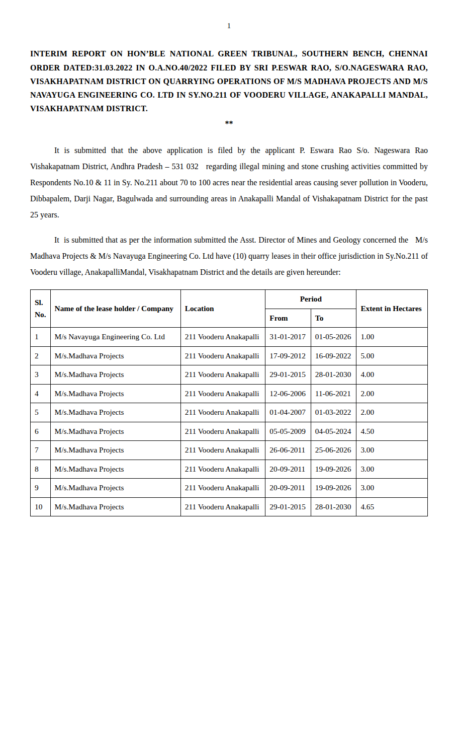1
Interim report on Hon’ble National Green Tribunal, Southern Bench, Chennai order dated:31.03.2022 in O.A.No.40/2022 filed by Sri P.Eswar Rao, S/o.Nageswara Rao, Visakhapatnam District on quarrying operations of M/s Madhava Projects and M/s Navayuga Engineering Co. Ltd in Sy.No.211 of Vooderu village, Anakapalli Mandal, Visakhapatnam District.
**
It is submitted that the above application is filed by the applicant P. Eswara Rao S/o. Nageswara Rao Vishakapatnam District, Andhra Pradesh – 531 032 regarding illegal mining and stone crushing activities committed by Respondents No.10 & 11 in Sy. No.211 about 70 to 100 acres near the residential areas causing sever pollution in Vooderu, Dibbapalem, Darji Nagar, Bagulwada and surrounding areas in Anakapalli Mandal of Vishakapatnam District for the past 25 years.
It is submitted that as per the information submitted the Asst. Director of Mines and Geology concerned the M/s Madhava Projects & M/s Navayuga Engineering Co. Ltd have (10) quarry leases in their office jurisdiction in Sy.No.211 of Vooderu village, AnakapalliMandal, Visakhapatnam District and the details are given hereunder:
| Sl. No. | Name of the lease holder / Company | Location | Period | Extent in Hectares |
| --- | --- | --- | --- | --- |
| From | To |
| 1 | M/s Navayuga Engineering Co. Ltd | 211 Vooderu Anakapalli | 31-01-2017 | 01-05-2026 | 1.00 |
| 2 | M/s.Madhava Projects | 211 Vooderu Anakapalli | 17-09-2012 | 16-09-2022 | 5.00 |
| 3 | M/s.Madhava Projects | 211 Vooderu Anakapalli | 29-01-2015 | 28-01-2030 | 4.00 |
| 4 | M/s.Madhava Projects | 211 Vooderu Anakapalli | 12-06-2006 | 11-06-2021 | 2.00 |
| 5 | M/s.Madhava Projects | 211 Vooderu Anakapalli | 01-04-2007 | 01-03-2022 | 2.00 |
| 6 | M/s.Madhava Projects | 211 Vooderu Anakapalli | 05-05-2009 | 04-05-2024 | 4.50 |
| 7 | M/s.Madhava Projects | 211 Vooderu Anakapalli | 26-06-2011 | 25-06-2026 | 3.00 |
| 8 | M/s.Madhava Projects | 211 Vooderu Anakapalli | 20-09-2011 | 19-09-2026 | 3.00 |
| 9 | M/s.Madhava Projects | 211 Vooderu Anakapalli | 20-09-2011 | 19-09-2026 | 3.00 |
| 10 | M/s.Madhava Projects | 211 Vooderu Anakapalli | 29-01-2015 | 28-01-2030 | 4.65 |